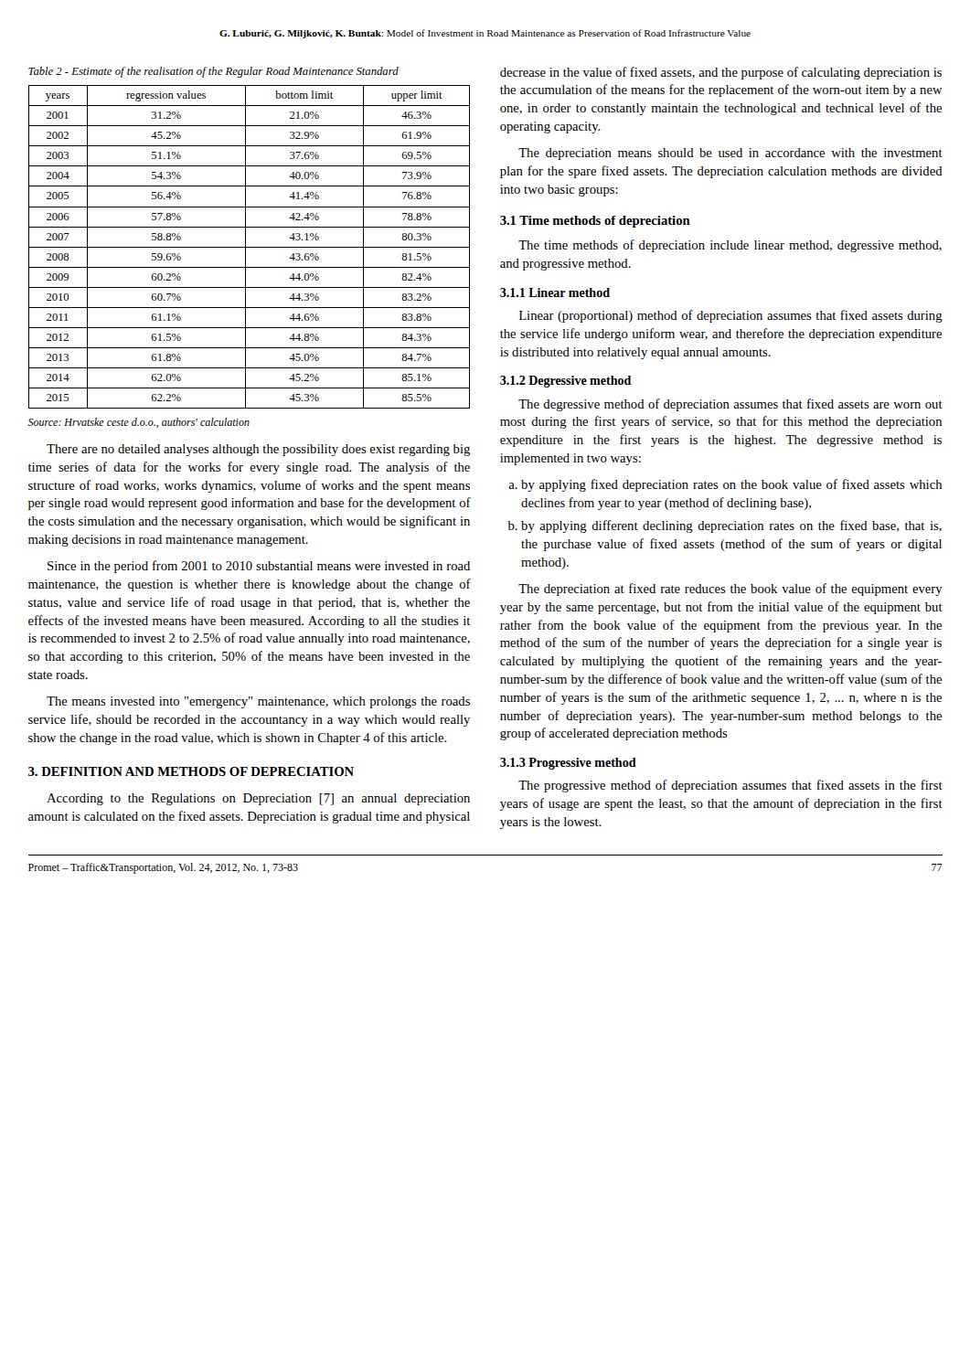G. Luburić, G. Miljković, K. Buntak: Model of Investment in Road Maintenance as Preservation of Road Infrastructure Value
Table 2 - Estimate of the realisation of the Regular Road Maintenance Standard
| years | regression values | bottom limit | upper limit |
| --- | --- | --- | --- |
| 2001 | 31.2% | 21.0% | 46.3% |
| 2002 | 45.2% | 32.9% | 61.9% |
| 2003 | 51.1% | 37.6% | 69.5% |
| 2004 | 54.3% | 40.0% | 73.9% |
| 2005 | 56.4% | 41.4% | 76.8% |
| 2006 | 57.8% | 42.4% | 78.8% |
| 2007 | 58.8% | 43.1% | 80.3% |
| 2008 | 59.6% | 43.6% | 81.5% |
| 2009 | 60.2% | 44.0% | 82.4% |
| 2010 | 60.7% | 44.3% | 83.2% |
| 2011 | 61.1% | 44.6% | 83.8% |
| 2012 | 61.5% | 44.8% | 84.3% |
| 2013 | 61.8% | 45.0% | 84.7% |
| 2014 | 62.0% | 45.2% | 85.1% |
| 2015 | 62.2% | 45.3% | 85.5% |
Source: Hrvatske ceste d.o.o., authors' calculation
There are no detailed analyses although the possibility does exist regarding big time series of data for the works for every single road. The analysis of the structure of road works, works dynamics, volume of works and the spent means per single road would represent good information and base for the development of the costs simulation and the necessary organisation, which would be significant in making decisions in road maintenance management.
Since in the period from 2001 to 2010 substantial means were invested in road maintenance, the question is whether there is knowledge about the change of status, value and service life of road usage in that period, that is, whether the effects of the invested means have been measured. According to all the studies it is recommended to invest 2 to 2.5% of road value annually into road maintenance, so that according to this criterion, 50% of the means have been invested in the state roads.
The means invested into "emergency" maintenance, which prolongs the roads service life, should be recorded in the accountancy in a way which would really show the change in the road value, which is shown in Chapter 4 of this article.
3. Definition and Methods of Depreciation
According to the Regulations on Depreciation [7] an annual depreciation amount is calculated on the fixed assets. Depreciation is gradual time and physical decrease in the value of fixed assets, and the purpose of calculating depreciation is the accumulation of the means for the replacement of the worn-out item by a new one, in order to constantly maintain the technological and technical level of the operating capacity.
The depreciation means should be used in accordance with the investment plan for the spare fixed assets. The depreciation calculation methods are divided into two basic groups:
3.1 Time methods of depreciation
The time methods of depreciation include linear method, degressive method, and progressive method.
3.1.1 Linear method
Linear (proportional) method of depreciation assumes that fixed assets during the service life undergo uniform wear, and therefore the depreciation expenditure is distributed into relatively equal annual amounts.
3.1.2 Degressive method
The degressive method of depreciation assumes that fixed assets are worn out most during the first years of service, so that for this method the depreciation expenditure in the first years is the highest. The degressive method is implemented in two ways:
by applying fixed depreciation rates on the book value of fixed assets which declines from year to year (method of declining base),
by applying different declining depreciation rates on the fixed base, that is, the purchase value of fixed assets (method of the sum of years or digital method).
The depreciation at fixed rate reduces the book value of the equipment every year by the same percentage, but not from the initial value of the equipment but rather from the book value of the equipment from the previous year. In the method of the sum of the number of years the depreciation for a single year is calculated by multiplying the quotient of the remaining years and the year-number-sum by the difference of book value and the written-off value (sum of the number of years is the sum of the arithmetic sequence 1, 2, ... n, where n is the number of depreciation years). The year-number-sum method belongs to the group of accelerated depreciation methods
3.1.3 Progressive method
The progressive method of depreciation assumes that fixed assets in the first years of usage are spent the least, so that the amount of depreciation in the first years is the lowest.
Promet – Traffic&Transportation, Vol. 24, 2012, No. 1, 73-83 77